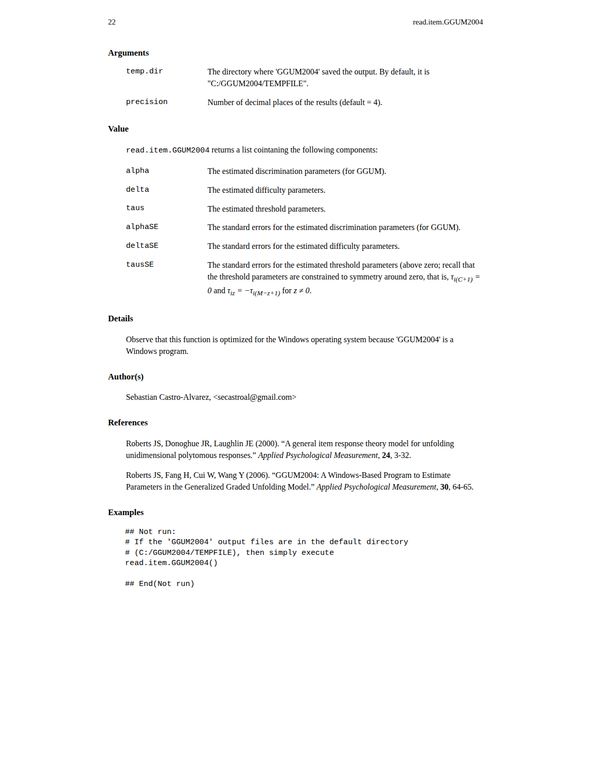22 read.item.GGUM2004
Arguments
temp.dir
The directory where 'GGUM2004' saved the output. By default, it is "C:/GGUM2004/TEMPFILE".
precision
Number of decimal places of the results (default = 4).
Value
read.item.GGUM2004 returns a list cointaning the following components:
alpha
The estimated discrimination parameters (for GGUM).
delta
The estimated difficulty parameters.
taus
The estimated threshold parameters.
alphaSE
The standard errors for the estimated discrimination parameters (for GGUM).
deltaSE
The standard errors for the estimated difficulty parameters.
tausSE
The standard errors for the estimated threshold parameters (above zero; recall that the threshold parameters are constrained to symmetry around zero, that is, τi(C+1) = 0 and τiz = −τi(M−z+1) for z ≠ 0.
Details
Observe that this function is optimized for the Windows operating system because 'GGUM2004' is a Windows program.
Author(s)
Sebastian Castro-Alvarez, <secastroal@gmail.com>
References
Roberts JS, Donoghue JR, Laughlin JE (2000). “A general item response theory model for unfolding unidimensional polytomous responses.” Applied Psychological Measurement, 24, 3-32.
Roberts JS, Fang H, Cui W, Wang Y (2006). “GGUM2004: A Windows-Based Program to Estimate Parameters in the Generalized Graded Unfolding Model.” Applied Psychological Measurement, 30, 64-65.
Examples
## Not run: 
# If the 'GGUM2004' output files are in the default directory
# (C:/GGUM2004/TEMPFILE), then simply execute
read.item.GGUM2004()

## End(Not run)